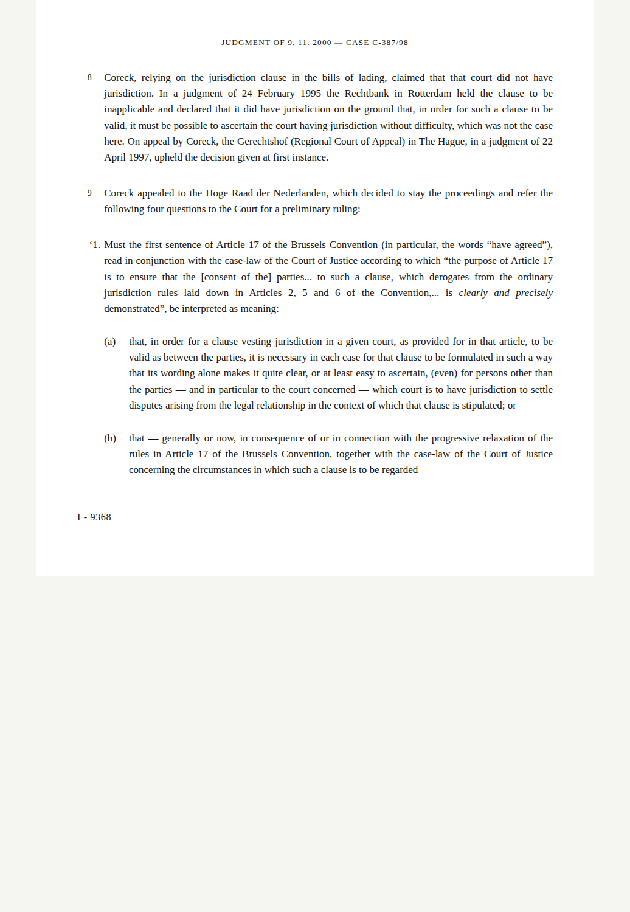Judgment of 9. 11. 2000 — Case C-387/98
8 Coreck, relying on the jurisdiction clause in the bills of lading, claimed that that court did not have jurisdiction. In a judgment of 24 February 1995 the Rechtbank in Rotterdam held the clause to be inapplicable and declared that it did have jurisdiction on the ground that, in order for such a clause to be valid, it must be possible to ascertain the court having jurisdiction without difficulty, which was not the case here. On appeal by Coreck, the Gerechtshof (Regional Court of Appeal) in The Hague, in a judgment of 22 April 1997, upheld the decision given at first instance.
9 Coreck appealed to the Hoge Raad der Nederlanden, which decided to stay the proceedings and refer the following four questions to the Court for a preliminary ruling:
‘1. Must the first sentence of Article 17 of the Brussels Convention (in particular, the words “have agreed”), read in conjunction with the case-law of the Court of Justice according to which “the purpose of Article 17 is to ensure that the [consent of the] parties... to such a clause, which derogates from the ordinary jurisdiction rules laid down in Articles 2, 5 and 6 of the Convention,... is clearly and precisely demonstrated”, be interpreted as meaning:
(a) that, in order for a clause vesting jurisdiction in a given court, as provided for in that article, to be valid as between the parties, it is necessary in each case for that clause to be formulated in such a way that its wording alone makes it quite clear, or at least easy to ascertain, (even) for persons other than the parties — and in particular to the court concerned — which court is to have jurisdiction to settle disputes arising from the legal relationship in the context of which that clause is stipulated; or
(b) that — generally or now, in consequence of or in connection with the progressive relaxation of the rules in Article 17 of the Brussels Convention, together with the case-law of the Court of Justice concerning the circumstances in which such a clause is to be regarded
I - 9368